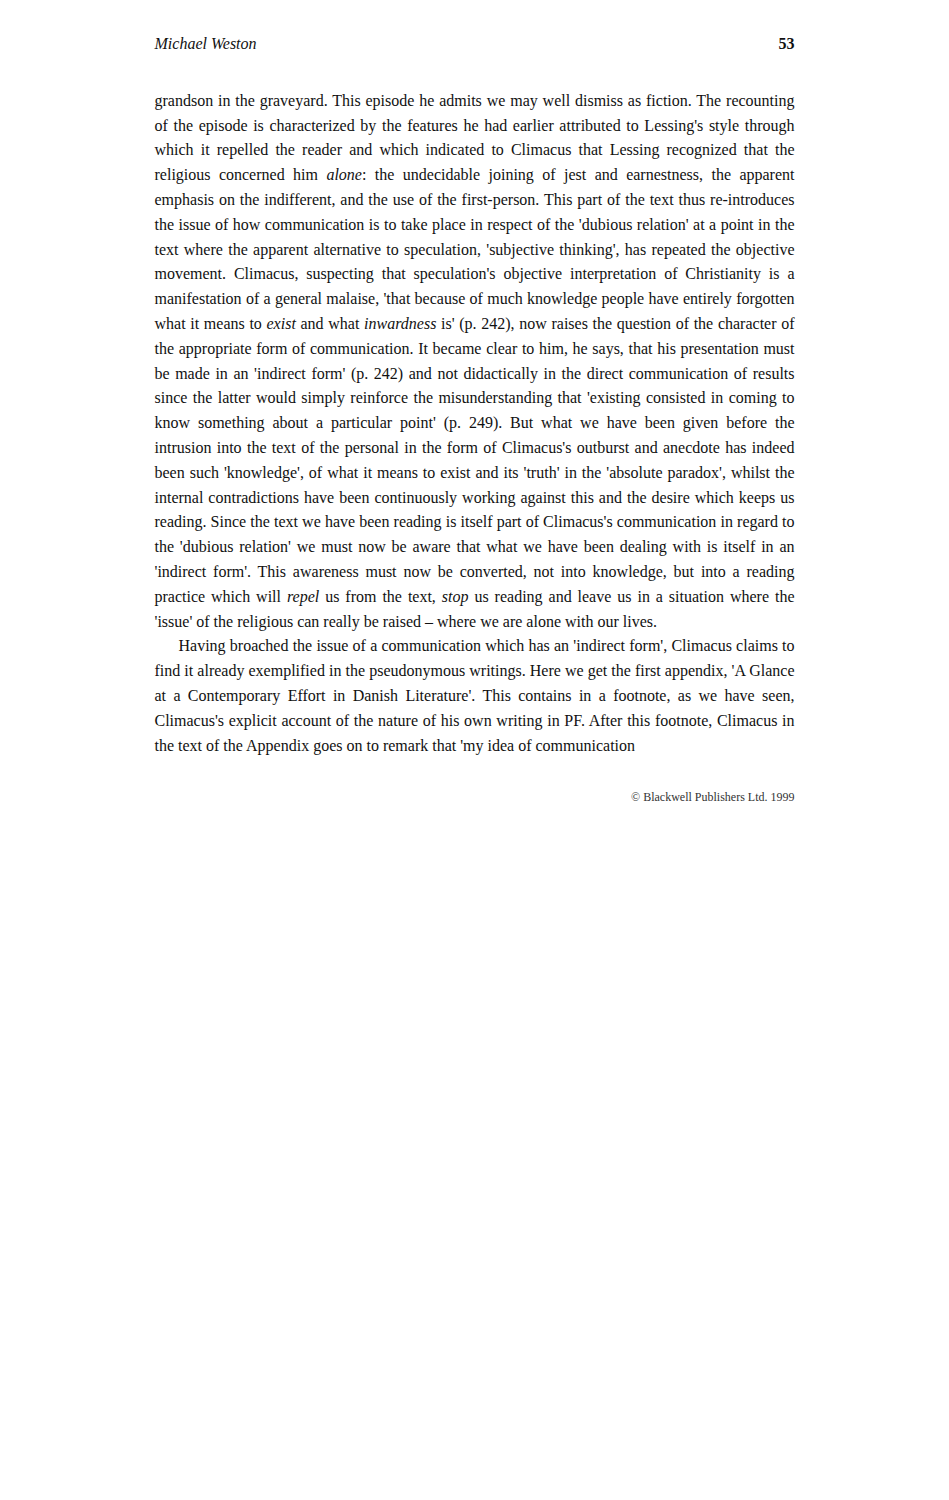Michael Weston 53
grandson in the graveyard. This episode he admits we may well dismiss as fiction. The recounting of the episode is characterized by the features he had earlier attributed to Lessing's style through which it repelled the reader and which indicated to Climacus that Lessing recognized that the religious concerned him alone: the undecidable joining of jest and earnestness, the apparent emphasis on the indifferent, and the use of the first-person. This part of the text thus re-introduces the issue of how communication is to take place in respect of the 'dubious relation' at a point in the text where the apparent alternative to speculation, 'subjective thinking', has repeated the objective movement. Climacus, suspecting that speculation's objective interpretation of Christianity is a manifestation of a general malaise, 'that because of much knowledge people have entirely forgotten what it means to exist and what inwardness is' (p. 242), now raises the question of the character of the appropriate form of communication. It became clear to him, he says, that his presentation must be made in an 'indirect form' (p. 242) and not didactically in the direct communication of results since the latter would simply reinforce the misunderstanding that 'existing consisted in coming to know something about a particular point' (p. 249). But what we have been given before the intrusion into the text of the personal in the form of Climacus's outburst and anecdote has indeed been such 'knowledge', of what it means to exist and its 'truth' in the 'absolute paradox', whilst the internal contradictions have been continuously working against this and the desire which keeps us reading. Since the text we have been reading is itself part of Climacus's communication in regard to the 'dubious relation' we must now be aware that what we have been dealing with is itself in an 'indirect form'. This awareness must now be converted, not into knowledge, but into a reading practice which will repel us from the text, stop us reading and leave us in a situation where the 'issue' of the religious can really be raised – where we are alone with our lives.
Having broached the issue of a communication which has an 'indirect form', Climacus claims to find it already exemplified in the pseudonymous writings. Here we get the first appendix, 'A Glance at a Contemporary Effort in Danish Literature'. This contains in a footnote, as we have seen, Climacus's explicit account of the nature of his own writing in PF. After this footnote, Climacus in the text of the Appendix goes on to remark that 'my idea of communication
© Blackwell Publishers Ltd. 1999